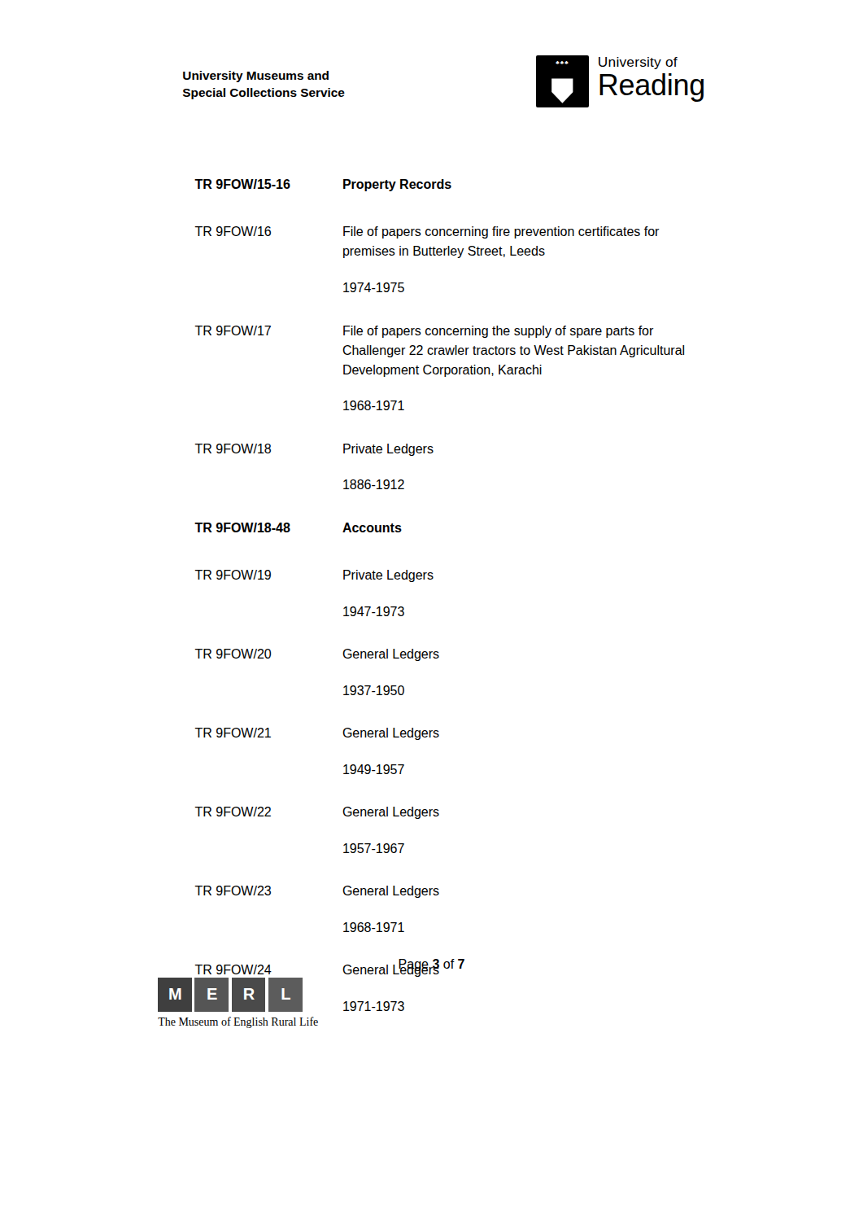University Museums and
Special Collections Service
University of Reading
TR 9FOW/15-16
Property Records
TR 9FOW/16
File of papers concerning fire prevention certificates for premises in Butterley Street, Leeds
1974-1975
TR 9FOW/17
File of papers concerning the supply of spare parts for Challenger 22 crawler tractors to West Pakistan Agricultural Development Corporation, Karachi
1968-1971
TR 9FOW/18
Private Ledgers
1886-1912
TR 9FOW/18-48
Accounts
TR 9FOW/19
Private Ledgers
1947-1973
TR 9FOW/20
General Ledgers
1937-1950
TR 9FOW/21
General Ledgers
1949-1957
TR 9FOW/22
General Ledgers
1957-1967
TR 9FOW/23
General Ledgers
1968-1971
TR 9FOW/24
General Ledgers
1971-1973
Page 3 of 7
MERL
The Museum of English Rural Life